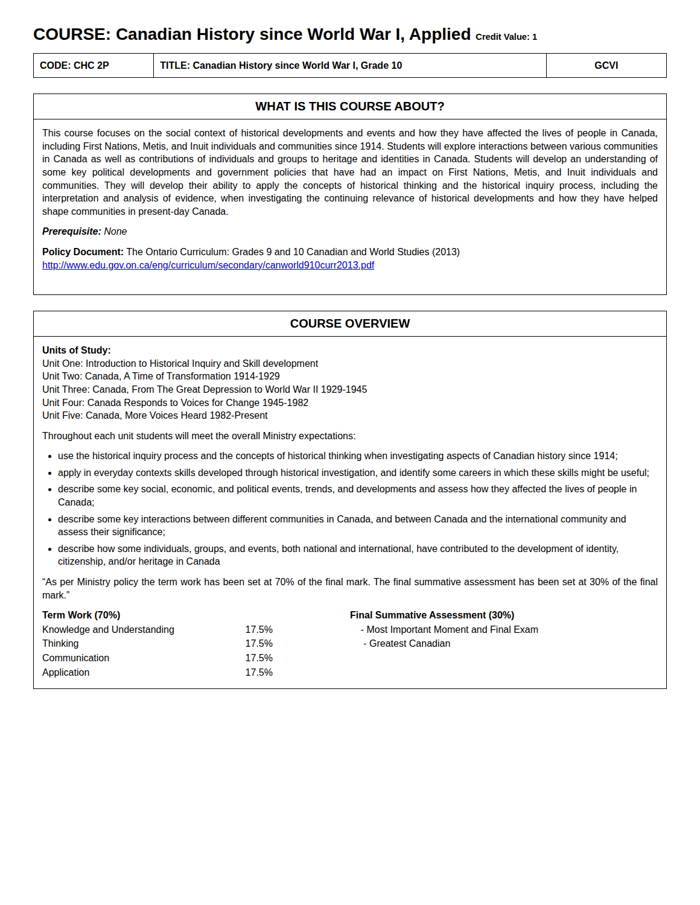COURSE: Canadian History since World War I, Applied Credit Value: 1
| CODE: CHC 2P | TITLE: Canadian History since World War I, Grade 10 | GCVI |
WHAT IS THIS COURSE ABOUT?
This course focuses on the social context of historical developments and events and how they have affected the lives of people in Canada, including First Nations, Metis, and Inuit individuals and communities since 1914. Students will explore interactions between various communities in Canada as well as contributions of individuals and groups to heritage and identities in Canada. Students will develop an understanding of some key political developments and government policies that have had an impact on First Nations, Metis, and Inuit individuals and communities. They will develop their ability to apply the concepts of historical thinking and the historical inquiry process, including the interpretation and analysis of evidence, when investigating the continuing relevance of historical developments and how they have helped shape communities in present-day Canada.
Prerequisite: None
Policy Document: The Ontario Curriculum: Grades 9 and 10 Canadian and World Studies (2013)
http://www.edu.gov.on.ca/eng/curriculum/secondary/canworld910curr2013.pdf
COURSE OVERVIEW
Units of Study:
Unit One: Introduction to Historical Inquiry and Skill development
Unit Two: Canada, A Time of Transformation 1914-1929
Unit Three: Canada, From The Great Depression to World War II 1929-1945
Unit Four: Canada Responds to Voices for Change 1945-1982
Unit Five: Canada, More Voices Heard 1982-Present
Throughout each unit students will meet the overall Ministry expectations:
use the historical inquiry process and the concepts of historical thinking when investigating aspects of Canadian history since 1914;
apply in everyday contexts skills developed through historical investigation, and identify some careers in which these skills might be useful;
describe some key social, economic, and political events, trends, and developments and assess how they affected the lives of people in Canada;
describe some key interactions between different communities in Canada, and between Canada and the international community and assess their significance;
describe how some individuals, groups, and events, both national and international, have contributed to the development of identity, citizenship, and/or heritage in Canada
“As per Ministry policy the term work has been set at 70% of the final mark. The final summative assessment has been set at 30% of the final mark.”
| Term Work (70%) | | Final Summative Assessment (30%) |
| Knowledge and Understanding | 17.5% | - Most Important Moment and Final Exam |
| Thinking | 17.5% | - Greatest Canadian |
| Communication | 17.5% | |
| Application | 17.5% | |